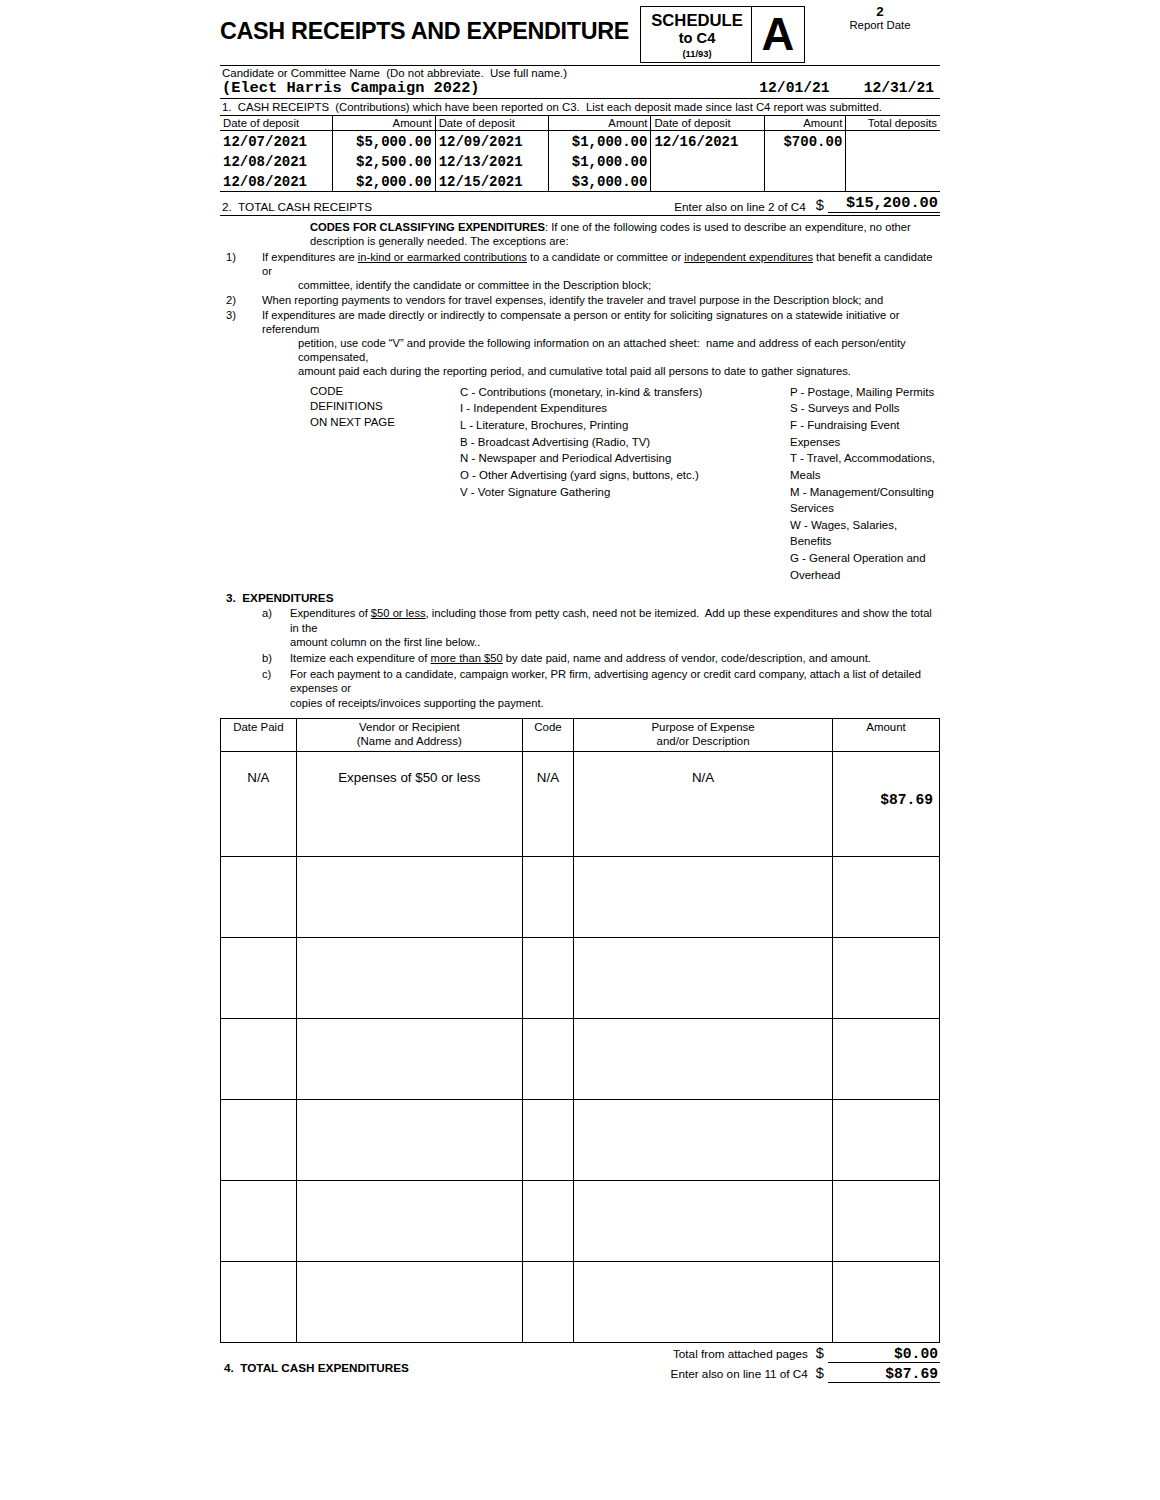CASH RECEIPTS AND EXPENDITURE
SCHEDULE
to C4
(11/93)
A
2
Report Date
Candidate or Committee Name (Do not abbreviate. Use full name.)
(Elect Harris Campaign 2022)
12/01/21 12/31/21
1. CASH RECEIPTS (Contributions) which have been reported on C3. List each deposit made since last C4 report was submitted.
| Date of deposit | Amount | Date of deposit | Amount | Date of deposit | Amount | Total deposits |
| --- | --- | --- | --- | --- | --- | --- |
| 12/07/2021 | $5,000.00 | 12/09/2021 | $1,000.00 | 12/16/2021 | $700.00 | |
| 12/08/2021 | $2,500.00 | 12/13/2021 | $1,000.00 | | | |
| 12/08/2021 | $2,000.00 | 12/15/2021 | $3,000.00 | | | |
2. TOTAL CASH RECEIPTS
Enter also on line 2 of C4
$
$15,200.00
CODES FOR CLASSIFYING EXPENDITURES: If one of the following codes is used to describe an expenditure, no other description is generally needed. The exceptions are:
1) If expenditures are in-kind or earmarked contributions to a candidate or committee or independent expenditures that benefit a candidate or
committee, identify the candidate or committee in the Description block;
2) When reporting payments to vendors for travel expenses, identify the traveler and travel purpose in the Description block; and
3) If expenditures are made directly or indirectly to compensate a person or entity for soliciting signatures on a statewide initiative or referendum
petition, use code “V” and provide the following information on an attached sheet: name and address of each person/entity compensated,
amount paid each during the reporting period, and cumulative total paid all persons to date to gather signatures.
CODE
DEFINITIONS
ON NEXT PAGE
C - Contributions (monetary, in-kind & transfers)
I - Independent Expenditures
L - Literature, Brochures, Printing
B - Broadcast Advertising (Radio, TV)
N - Newspaper and Periodical Advertising
O - Other Advertising (yard signs, buttons, etc.)
V - Voter Signature Gathering
P - Postage, Mailing Permits
S - Surveys and Polls
F - Fundraising Event Expenses
T - Travel, Accommodations, Meals
M - Management/Consulting Services
W - Wages, Salaries, Benefits
G - General Operation and Overhead
3. EXPENDITURES
a) Expenditures of $50 or less, including those from petty cash, need not be itemized. Add up these expenditures and show the total in the
amount column on the first line below..
b) Itemize each expenditure of more than $50 by date paid, name and address of vendor, code/description, and amount.
c) For each payment to a candidate, campaign worker, PR firm, advertising agency or credit card company, attach a list of detailed expenses or
copies of receipts/invoices supporting the payment.
| Date Paid | Vendor or Recipient (Name and Address) | Code | Purpose of Expense and/or Description | Amount |
| --- | --- | --- | --- | --- |
| N/A | Expenses of $50 or less | N/A | N/A | $87.69 |
4. TOTAL CASH EXPENDITURES
Total from attached pages $ $0.00
Enter also on line 11 of C4 $ $87.69